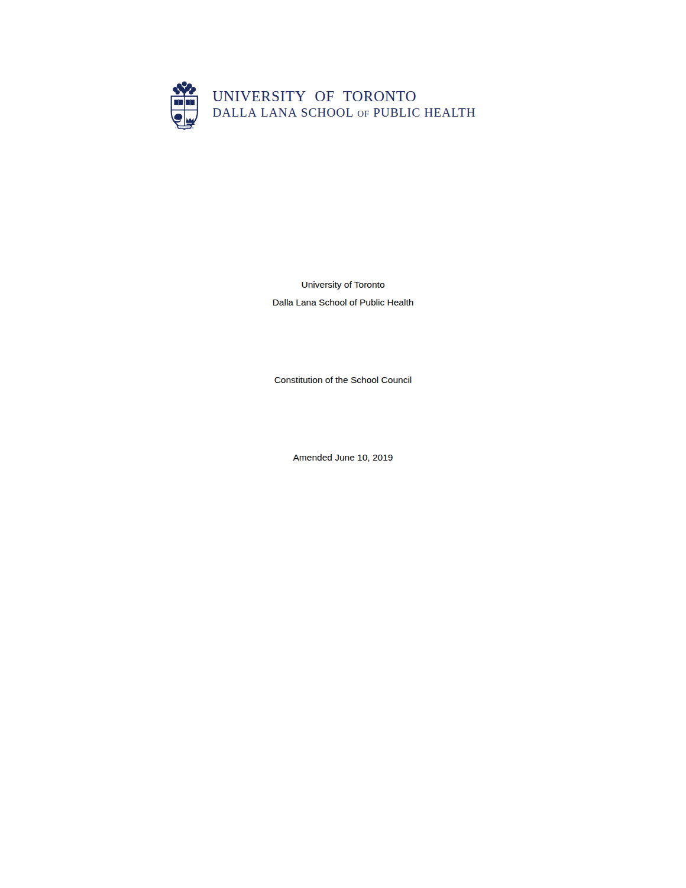VELUT ARBOR
UNIVERSITY OF TORONTO
DALLA LANA SCHOOL OF PUBLIC HEALTH
University of Toronto
Dalla Lana School of Public Health
Constitution of the School Council
Amended June 10, 2019